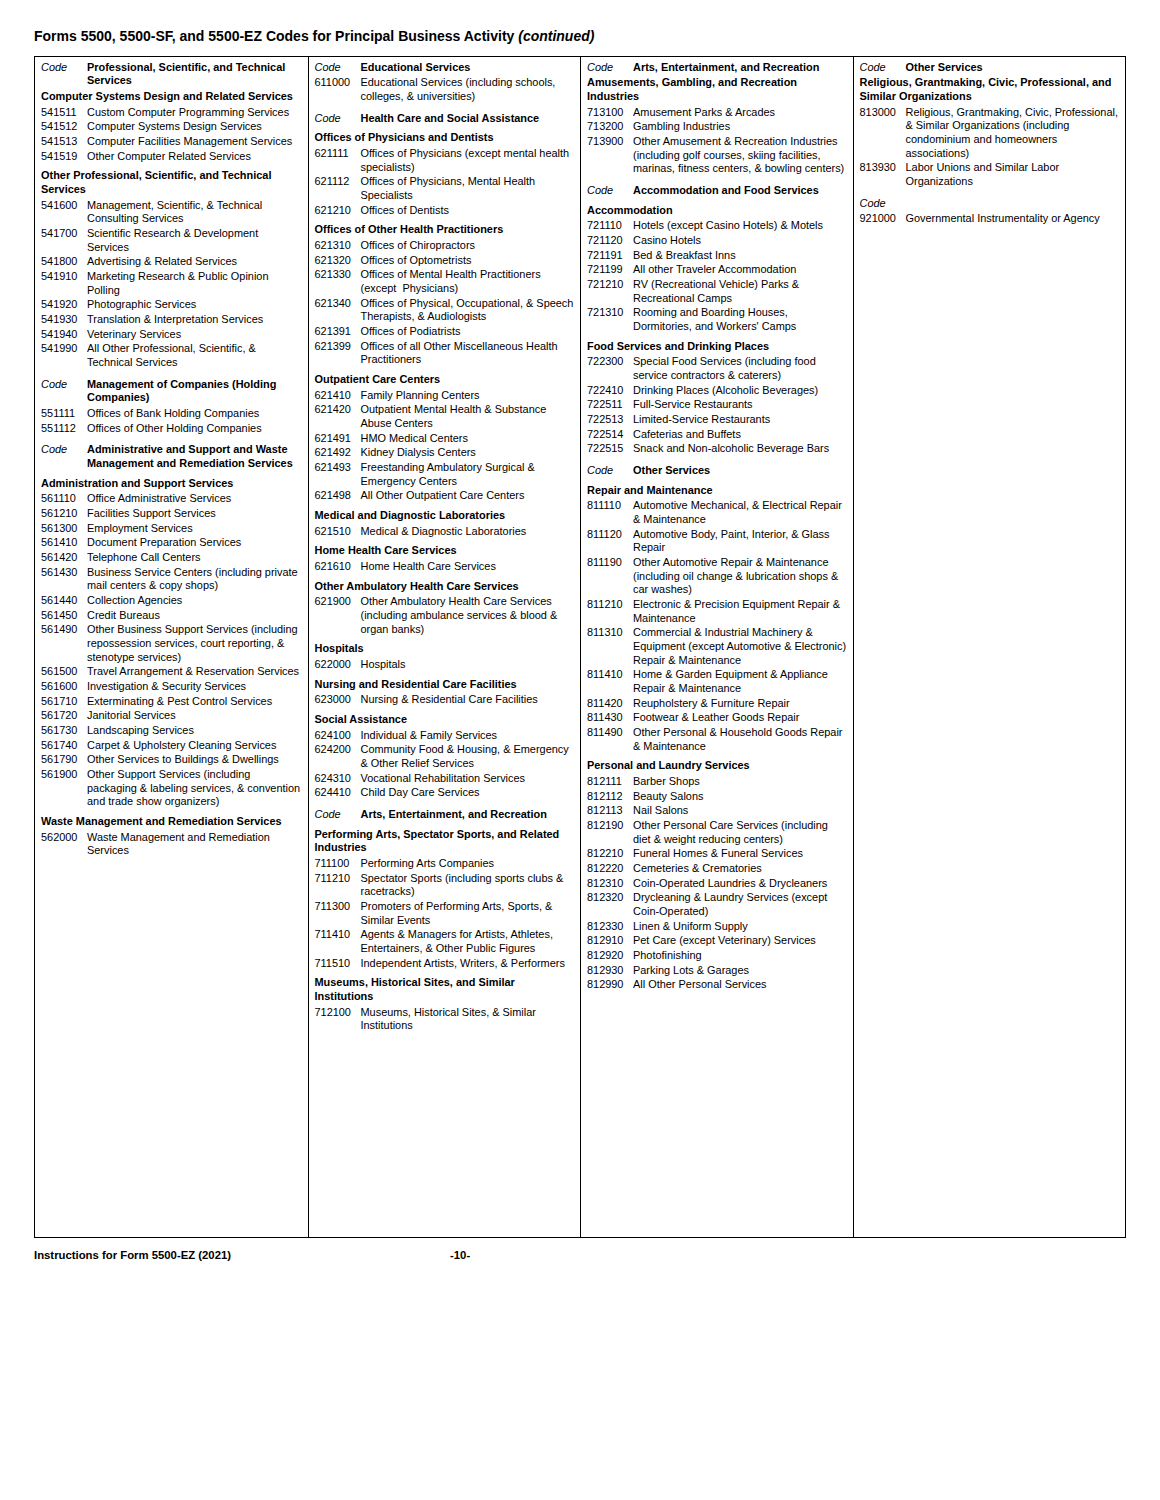Forms 5500, 5500-SF, and 5500-EZ Codes for Principal Business Activity (continued)
Code
Professional, Scientific, and Technical Services
Computer Systems Design and Related Services
541511
Custom Computer Programming Services
541512
Computer Systems Design Services
541513
Computer Facilities Management Services
541519
Other Computer Related Services
Other Professional, Scientific, and Technical Services
541600
Management, Scientific, & Technical Consulting Services
541700
Scientific Research & Development Services
541800
Advertising & Related Services
541910
Marketing Research & Public Opinion Polling
541920
Photographic Services
541930
Translation & Interpretation Services
541940
Veterinary Services
541990
All Other Professional, Scientific, & Technical Services
Code
Management of Companies (Holding Companies)
551111
Offices of Bank Holding Companies
551112
Offices of Other Holding Companies
Code
Administrative and Support and Waste Management and Remediation Services
Administration and Support Services
561110
Office Administrative Services
561210
Facilities Support Services
561300
Employment Services
561410
Document Preparation Services
561420
Telephone Call Centers
561430
Business Service Centers (including private mail centers & copy shops)
561440
Collection Agencies
561450
Credit Bureaus
561490
Other Business Support Services (including repossession services, court reporting, & stenotype services)
561500
Travel Arrangement & Reservation Services
561600
Investigation & Security Services
561710
Exterminating & Pest Control Services
561720
Janitorial Services
561730
Landscaping Services
561740
Carpet & Upholstery Cleaning Services
561790
Other Services to Buildings & Dwellings
561900
Other Support Services (including packaging & labeling services, & convention and trade show organizers)
Waste Management and Remediation Services
562000
Waste Management and Remediation Services
Code
Educational Services
611000
Educational Services (including schools, colleges, & universities)
Code
Health Care and Social Assistance
Offices of Physicians and Dentists
621111
Offices of Physicians (except mental health specialists)
621112
Offices of Physicians, Mental Health Specialists
621210
Offices of Dentists
Offices of Other Health Practitioners
621310
Offices of Chiropractors
621320
Offices of Optometrists
621330
Offices of Mental Health Practitioners (except Physicians)
621340
Offices of Physical, Occupational, & Speech Therapists, & Audiologists
621391
Offices of Podiatrists
621399
Offices of all Other Miscellaneous Health Practitioners
Outpatient Care Centers
621410
Family Planning Centers
621420
Outpatient Mental Health & Substance Abuse Centers
621491
HMO Medical Centers
621492
Kidney Dialysis Centers
621493
Freestanding Ambulatory Surgical & Emergency Centers
621498
All Other Outpatient Care Centers
Medical and Diagnostic Laboratories
621510
Medical & Diagnostic Laboratories
Home Health Care Services
621610
Home Health Care Services
Other Ambulatory Health Care Services
621900
Other Ambulatory Health Care Services (including ambulance services & blood & organ banks)
Hospitals
622000
Hospitals
Nursing and Residential Care Facilities
623000
Nursing & Residential Care Facilities
Social Assistance
624100
Individual & Family Services
624200
Community Food & Housing, & Emergency & Other Relief Services
624310
Vocational Rehabilitation Services
624410
Child Day Care Services
Code
Arts, Entertainment, and Recreation
Performing Arts, Spectator Sports, and Related Industries
711100
Performing Arts Companies
711210
Spectator Sports (including sports clubs & racetracks)
711300
Promoters of Performing Arts, Sports, & Similar Events
711410
Agents & Managers for Artists, Athletes, Entertainers, & Other Public Figures
711510
Independent Artists, Writers, & Performers
Museums, Historical Sites, and Similar Institutions
712100
Museums, Historical Sites, & Similar Institutions
Code
Arts, Entertainment, and Recreation
Amusements, Gambling, and Recreation Industries
713100
Amusement Parks & Arcades
713200
Gambling Industries
713900
Other Amusement & Recreation Industries (including golf courses, skiing facilities, marinas, fitness centers, & bowling centers)
Code
Accommodation and Food Services
Accommodation
721110
Hotels (except Casino Hotels) & Motels
721120
Casino Hotels
721191
Bed & Breakfast Inns
721199
All other Traveler Accommodation
721210
RV (Recreational Vehicle) Parks & Recreational Camps
721310
Rooming and Boarding Houses, Dormitories, and Workers' Camps
Food Services and Drinking Places
722300
Special Food Services (including food service contractors & caterers)
722410
Drinking Places (Alcoholic Beverages)
722511
Full-Service Restaurants
722513
Limited-Service Restaurants
722514
Cafeterias and Buffets
722515
Snack and Non-alcoholic Beverage Bars
Code
Other Services
Repair and Maintenance
811110
Automotive Mechanical, & Electrical Repair & Maintenance
811120
Automotive Body, Paint, Interior, & Glass Repair
811190
Other Automotive Repair & Maintenance (including oil change & lubrication shops & car washes)
811210
Electronic & Precision Equipment Repair & Maintenance
811310
Commercial & Industrial Machinery & Equipment (except Automotive & Electronic) Repair & Maintenance
811410
Home & Garden Equipment & Appliance Repair & Maintenance
811420
Reupholstery & Furniture Repair
811430
Footwear & Leather Goods Repair
811490
Other Personal & Household Goods Repair & Maintenance
Personal and Laundry Services
812111
Barber Shops
812112
Beauty Salons
812113
Nail Salons
812190
Other Personal Care Services (including diet & weight reducing centers)
812210
Funeral Homes & Funeral Services
812220
Cemeteries & Crematories
812310
Coin-Operated Laundries & Drycleaners
812320
Drycleaning & Laundry Services (except Coin-Operated)
812330
Linen & Uniform Supply
812910
Pet Care (except Veterinary) Services
812920
Photofinishing
812930
Parking Lots & Garages
812990
All Other Personal Services
Code
Other Services
Religious, Grantmaking, Civic, Professional, and Similar Organizations
813000
Religious, Grantmaking, Civic, Professional, & Similar Organizations (including condominium and homeowners associations)
813930
Labor Unions and Similar Labor Organizations
Code
921000
Governmental Instrumentality or Agency
Instructions for Form 5500-EZ (2021)
-10-